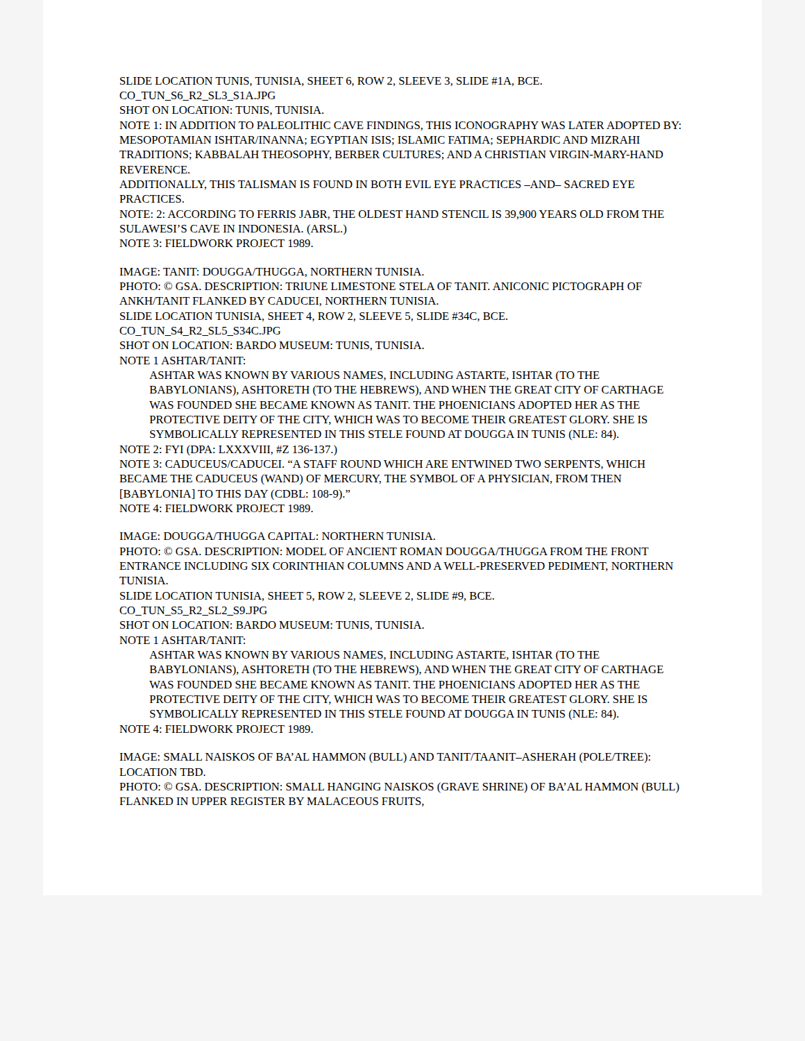SLIDE LOCATION TUNIS, TUNISIA, SHEET 6, ROW 2, SLEEVE 3, SLIDE #1A, BCE.
CO_TUN_S6_R2_SL3_S1A.jpg
SHOT ON LOCATION: TUNIS, TUNISIA.
NOTE 1: IN ADDITION TO PALEOLITHIC CAVE FINDINGS, THIS ICONOGRAPHY WAS LATER ADOPTED BY: MESOPOTAMIAN ISHTAR/INANNA; EGYPTIAN ISIS; ISLAMIC FATIMA; SEPHARDIC AND MIZRAHI TRADITIONS; KABBALAH THEOSOPHY, BERBER CULTURES; AND A CHRISTIAN VIRGIN-MARY-HAND REVERENCE.
ADDITIONALLY, THIS TALISMAN IS FOUND IN BOTH EVIL EYE PRACTICES –AND– SACRED EYE PRACTICES.
NOTE: 2: ACCORDING TO FERRIS JABR, THE OLDEST HAND STENCIL IS 39,900 YEARS OLD FROM THE SULAWESI’S CAVE IN INDONESIA. (ARSL.)
NOTE 3: FIELDWORK PROJECT 1989.
IMAGE: TANIT: DOUGGA/THUGGA, NORTHERN TUNISIA.
PHOTO: © GSA. DESCRIPTION: TRIUNE LIMESTONE STELA OF TANIT. ANICONIC PICTOGRAPH OF ANKH/TANIT FLANKED BY CADUCEI, NORTHERN TUNISIA.
SLIDE LOCATION TUNISIA, SHEET 4, ROW 2, SLEEVE 5, SLIDE #34C, BCE.
CO_TUN_S4_R2_SL5_S34C.jpg
SHOT ON LOCATION: BARDO MUSEUM: TUNIS, TUNISIA.
NOTE 1 ASHTAR/TANIT:
ASHTAR WAS KNOWN BY VARIOUS NAMES, INCLUDING ASTARTE, ISHTAR (TO THE BABYLONIANS), ASHTORETH (TO THE HEBREWS), AND WHEN THE GREAT CITY OF CARTHAGE WAS FOUNDED SHE BECAME KNOWN AS TANIT. THE PHOENICIANS ADOPTED HER AS THE PROTECTIVE DEITY OF THE CITY, WHICH WAS TO BECOME THEIR GREATEST GLORY. SHE IS SYMBOLICALLY REPRESENTED IN THIS STELE FOUND AT DOUGGA IN TUNIS (NLE: 84).
NOTE 2: FYI (DPA: LXXXVIII, #Z 136-137.)
NOTE 3: CADUCEUS/CADUCEI. “A STAFF ROUND WHICH ARE ENTWINED TWO SERPENTS, WHICH BECAME THE CADUCEUS (WAND) OF MERCURY, THE SYMBOL OF A PHYSICIAN, FROM THEN [BABYLONIA] TO THIS DAY (CDBL: 108-9).”
NOTE 4: FIELDWORK PROJECT 1989.
IMAGE: DOUGGA/THUGGA CAPITAL: NORTHERN TUNISIA.
PHOTO: © GSA. DESCRIPTION: MODEL OF ANCIENT ROMAN DOUGGA/THUGGA FROM THE FRONT ENTRANCE INCLUDING SIX CORINTHIAN COLUMNS AND A WELL-PRESERVED PEDIMENT, NORTHERN TUNISIA.
SLIDE LOCATION TUNISIA, SHEET 5, ROW 2, SLEEVE 2, SLIDE #9, BCE.
CO_TUN_S5_R2_SL2_S9.jpg
SHOT ON LOCATION: BARDO MUSEUM: TUNIS, TUNISIA.
NOTE 1 ASHTAR/TANIT:
ASHTAR WAS KNOWN BY VARIOUS NAMES, INCLUDING ASTARTE, ISHTAR (TO THE BABYLONIANS), ASHTORETH (TO THE HEBREWS), AND WHEN THE GREAT CITY OF CARTHAGE WAS FOUNDED SHE BECAME KNOWN AS TANIT. THE PHOENICIANS ADOPTED HER AS THE PROTECTIVE DEITY OF THE CITY, WHICH WAS TO BECOME THEIR GREATEST GLORY. SHE IS SYMBOLICALLY REPRESENTED IN THIS STELE FOUND AT DOUGGA IN TUNIS (NLE: 84).
NOTE 4: FIELDWORK PROJECT 1989.
IMAGE: SMALL NAISKOS OF BA’AL HAMMON (BULL) AND TANIT/TAANIT–ASHERAH (POLE/TREE): LOCATION TBD.
PHOTO: © GSA. DESCRIPTION: SMALL HANGING NAISKOS (GRAVE SHRINE) OF BA’AL HAMMON (BULL) FLANKED IN UPPER REGISTER BY MALACEOUS FRUITS,